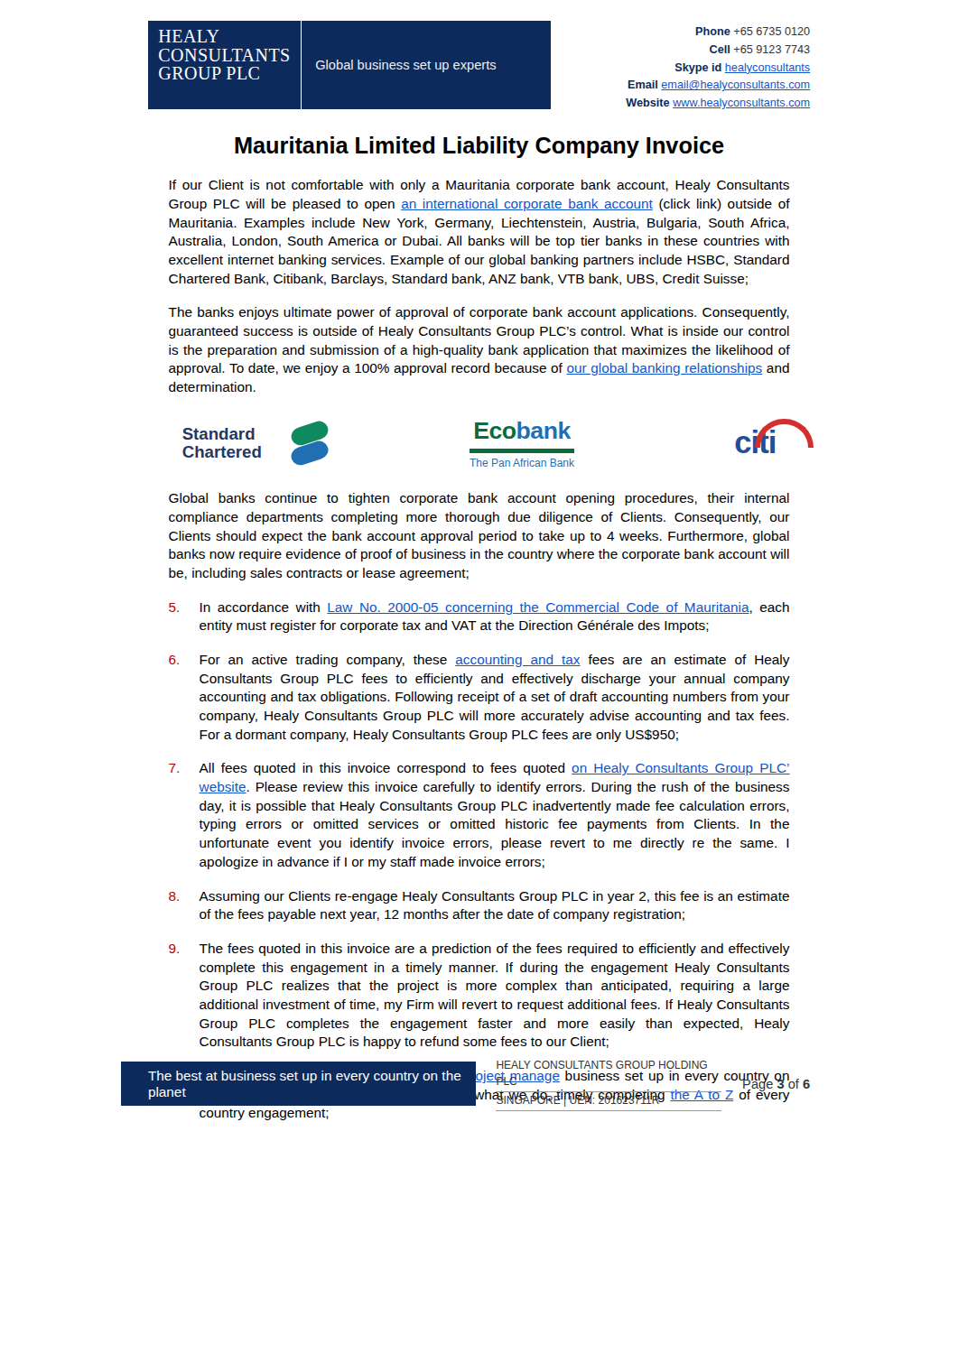HEALY
CONSULTANTS
GROUP PLC
Global business set up experts
Phone +65 6735 0120
Cell +65 9123 7743
Skype id healyconsultants
Email email@healyconsultants.com
Website www.healyconsultants.com
Mauritania Limited Liability Company Invoice
If our Client is not comfortable with only a Mauritania corporate bank account, Healy Consultants Group PLC will be pleased to open an international corporate bank account (click link) outside of Mauritania. Examples include New York, Germany, Liechtenstein, Austria, Bulgaria, South Africa, Australia, London, South America or Dubai. All banks will be top tier banks in these countries with excellent internet banking services. Example of our global banking partners include HSBC, Standard Chartered Bank, Citibank, Barclays, Standard bank, ANZ bank, VTB bank, UBS, Credit Suisse;
The banks enjoys ultimate power of approval of corporate bank account applications. Consequently, guaranteed success is outside of Healy Consultants Group PLC’s control. What is inside our control is the preparation and submission of a high-quality bank application that maximizes the likelihood of approval. To date, we enjoy a 100% approval record because of our global banking relationships and determination.
Standard
Chartered
Ecobank
The Pan African Bank
citi
Global banks continue to tighten corporate bank account opening procedures, their internal compliance departments completing more thorough due diligence of Clients. Consequently, our Clients should expect the bank account approval period to take up to 4 weeks. Furthermore, global banks now require evidence of proof of business in the country where the corporate bank account will be, including sales contracts or lease agreement;
In accordance with Law No. 2000-05 concerning the Commercial Code of Mauritania, each entity must register for corporate tax and VAT at the Direction Générale des Impots;
For an active trading company, these accounting and tax fees are an estimate of Healy Consultants Group PLC fees to efficiently and effectively discharge your annual company accounting and tax obligations. Following receipt of a set of draft accounting numbers from your company, Healy Consultants Group PLC will more accurately advise accounting and tax fees. For a dormant company, Healy Consultants Group PLC fees are only US$950;
All fees quoted in this invoice correspond to fees quoted on Healy Consultants Group PLC’ website. Please review this invoice carefully to identify errors. During the rush of the business day, it is possible that Healy Consultants Group PLC inadvertently made fee calculation errors, typing errors or omitted services or omitted historic fee payments from Clients. In the unfortunate event you identify invoice errors, please revert to me directly re the same. I apologize in advance if I or my staff made invoice errors;
Assuming our Clients re-engage Healy Consultants Group PLC in year 2, this fee is an estimate of the fees payable next year, 12 months after the date of company registration;
The fees quoted in this invoice are a prediction of the fees required to efficiently and effectively complete this engagement in a timely manner. If during the engagement Healy Consultants Group PLC realizes that the project is more complex than anticipated, requiring a large additional investment of time, my Firm will revert to request additional fees. If Healy Consultants Group PLC completes the engagement faster and more easily than expected, Healy Consultants Group PLC is happy to refund some fees to our Client;
Engage Healy Consultants Group PLC to project manage business set up in every country on the planet. We are the best in the world at what we do, timely completing the A to Z of every country engagement;
The best at business set up in every country on the planet
HEALY CONSULTANTS GROUP HOLDING PLC
SINGAPORE | UEN: 201623711R
Page 3 of 6